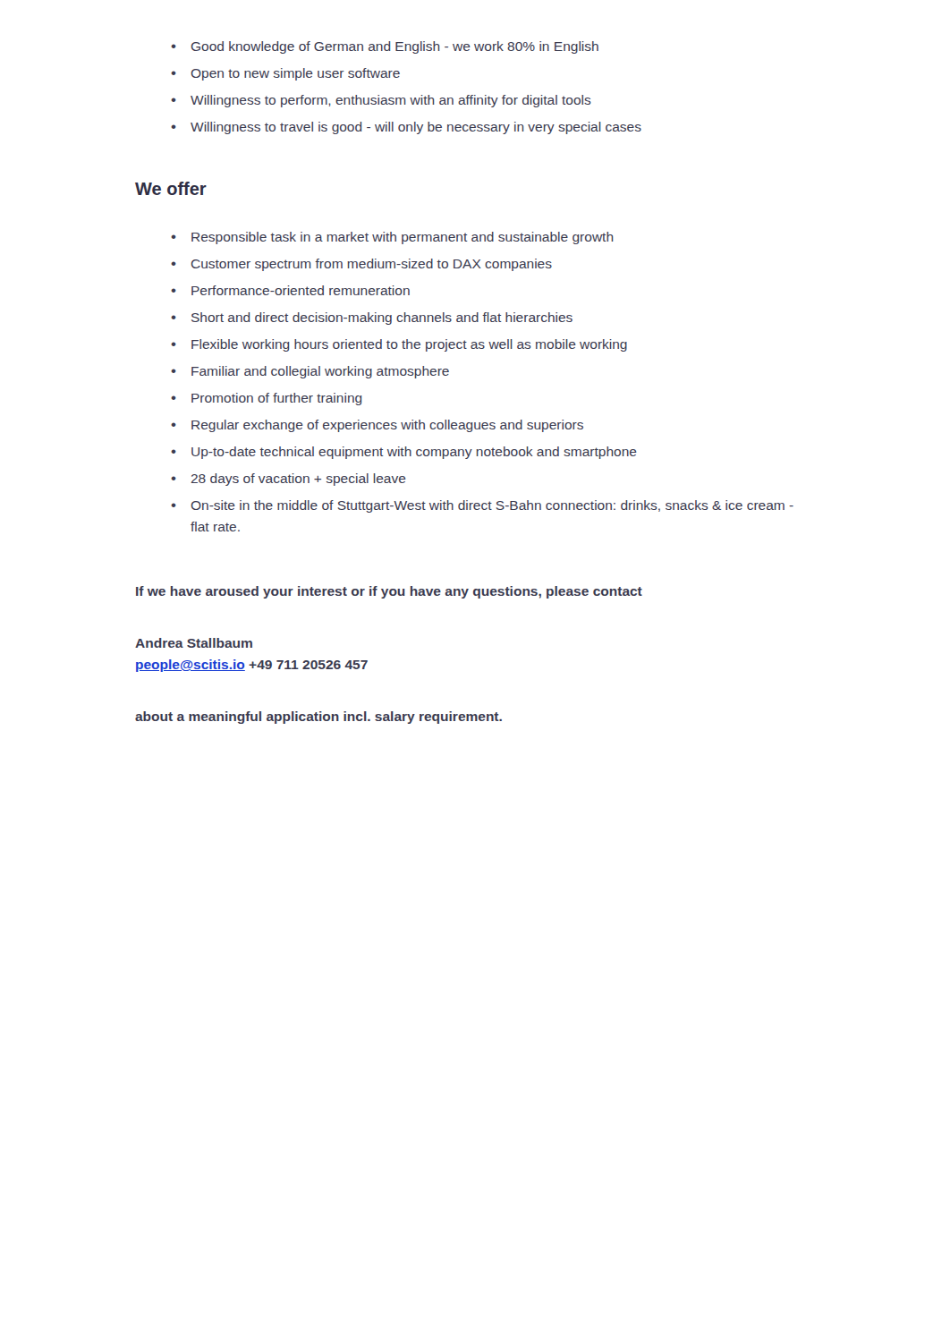Good knowledge of German and English - we work 80% in English
Open to new simple user software
Willingness to perform, enthusiasm with an affinity for digital tools
Willingness to travel is good - will only be necessary in very special cases
We offer
Responsible task in a market with permanent and sustainable growth
Customer spectrum from medium-sized to DAX companies
Performance-oriented remuneration
Short and direct decision-making channels and flat hierarchies
Flexible working hours oriented to the project as well as mobile working
Familiar and collegial working atmosphere
Promotion of further training
Regular exchange of experiences with colleagues and superiors
Up-to-date technical equipment with company notebook and smartphone
28 days of vacation + special leave
On-site in the middle of Stuttgart-West with direct S-Bahn connection: drinks, snacks & ice cream - flat rate.
If we have aroused your interest or if you have any questions, please contact
Andrea Stallbaum
people@scitis.io +49 711 20526 457
about a meaningful application incl. salary requirement.